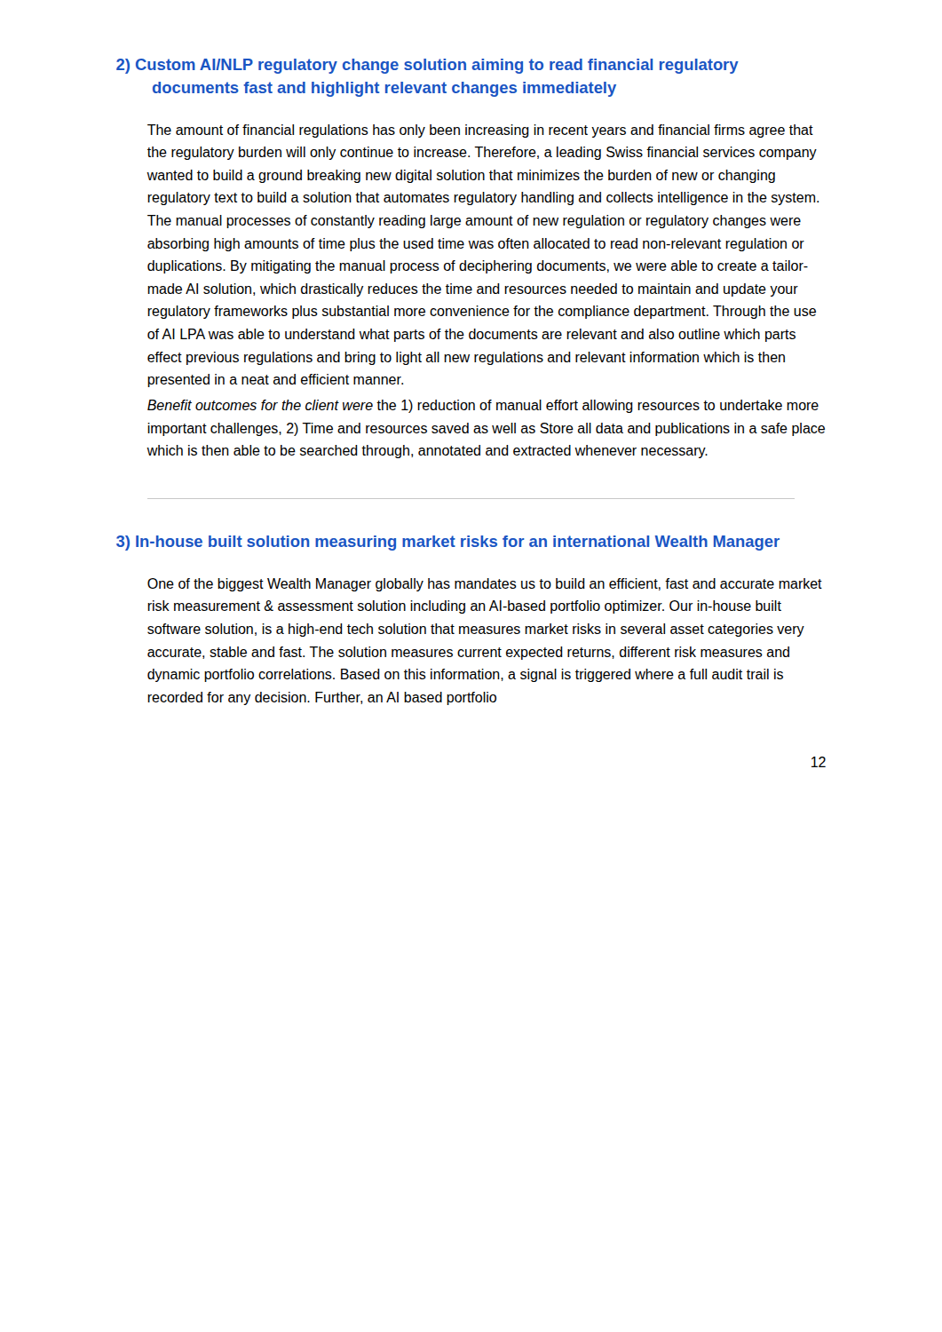Custom AI/NLP regulatory change solution aiming to read financial regulatory documents fast and highlight relevant changes immediately
The amount of financial regulations has only been increasing in recent years and financial firms agree that the regulatory burden will only continue to increase. Therefore, a leading Swiss financial services company wanted to build a ground breaking new digital solution that minimizes the burden of new or changing regulatory text to build a solution that automates regulatory handling and collects intelligence in the system. The manual processes of constantly reading large amount of new regulation or regulatory changes were absorbing high amounts of time plus the used time was often allocated to read non-relevant regulation or duplications. By mitigating the manual process of deciphering documents, we were able to create a tailor-made AI solution, which drastically reduces the time and resources needed to maintain and update your regulatory frameworks plus substantial more convenience for the compliance department. Through the use of AI LPA was able to understand what parts of the documents are relevant and also outline which parts effect previous regulations and bring to light all new regulations and relevant information which is then presented in a neat and efficient manner.
Benefit outcomes for the client were the 1) reduction of manual effort allowing resources to undertake more important challenges, 2) Time and resources saved as well as Store all data and publications in a safe place which is then able to be searched through, annotated and extracted whenever necessary.
In-house built solution measuring market risks for an international Wealth Manager
One of the biggest Wealth Manager globally has mandates us to build an efficient, fast and accurate market risk measurement & assessment solution including an AI-based portfolio optimizer. Our in-house built software solution, is a high-end tech solution that measures market risks in several asset categories very accurate, stable and fast. The solution measures current expected returns, different risk measures and dynamic portfolio correlations. Based on this information, a signal is triggered where a full audit trail is recorded for any decision. Further, an AI based portfolio
12